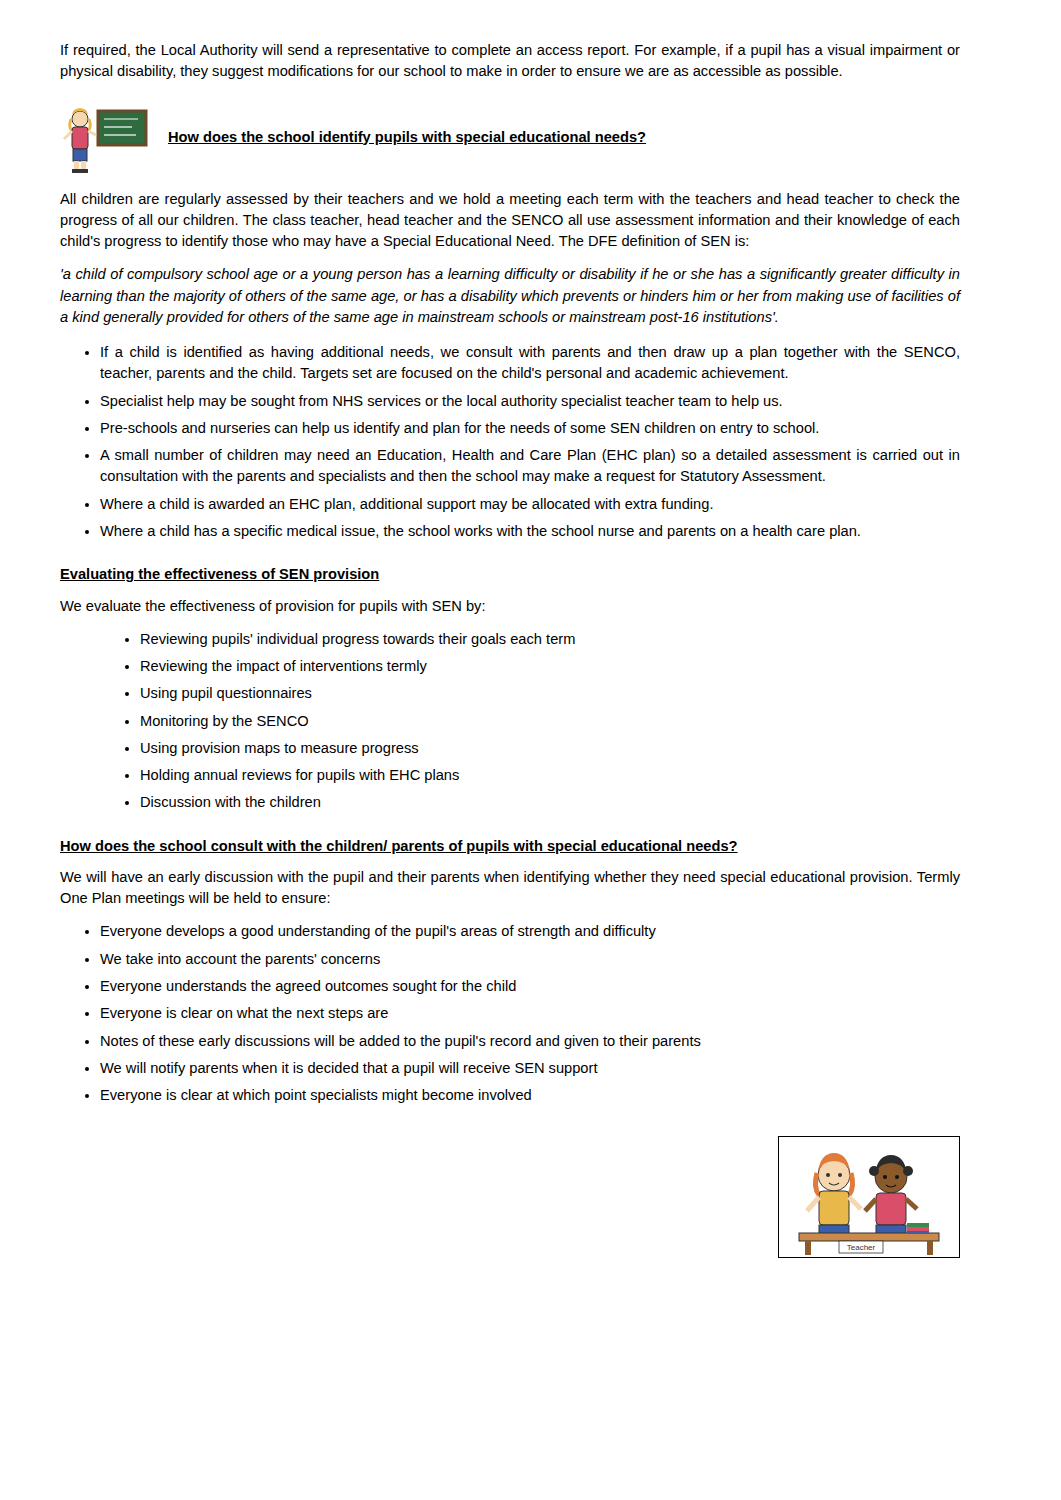If required, the Local Authority will send a representative to complete an access report. For example, if a pupil has a visual impairment or physical disability, they suggest modifications for our school to make in order to ensure we are as accessible as possible.
How does the school identify pupils with special educational needs?
All children are regularly assessed by their teachers and we hold a meeting each term with the teachers and head teacher to check the progress of all our children. The class teacher, head teacher and the SENCO all use assessment information and their knowledge of each child's progress to identify those who may have a Special Educational Need. The DFE definition of SEN is:
'a child of compulsory school age or a young person has a learning difficulty or disability if he or she has a significantly greater difficulty in learning than the majority of others of the same age, or has a disability which prevents or hinders him or her from making use of facilities of a kind generally provided for others of the same age in mainstream schools or mainstream post-16 institutions'.
If a child is identified as having additional needs, we consult with parents and then draw up a plan together with the SENCO, teacher, parents and the child. Targets set are focused on the child's personal and academic achievement.
Specialist help may be sought from NHS services or the local authority specialist teacher team to help us.
Pre-schools and nurseries can help us identify and plan for the needs of some SEN children on entry to school.
A small number of children may need an Education, Health and Care Plan (EHC plan) so a detailed assessment is carried out in consultation with the parents and specialists and then the school may make a request for Statutory Assessment.
Where a child is awarded an EHC plan, additional support may be allocated with extra funding.
Where a child has a specific medical issue, the school works with the school nurse and parents on a health care plan.
Evaluating the effectiveness of SEN provision
We evaluate the effectiveness of provision for pupils with SEN by:
Reviewing pupils' individual progress towards their goals each term
Reviewing the impact of interventions termly
Using pupil questionnaires
Monitoring by the SENCO
Using provision maps to measure progress
Holding annual reviews for pupils with EHC plans
Discussion with the children
How does the school consult with the children/ parents of pupils with special educational needs?
We will have an early discussion with the pupil and their parents when identifying whether they need special educational provision. Termly One Plan meetings will be held to ensure:
Everyone develops a good understanding of the pupil's areas of strength and difficulty
We take into account the parents' concerns
Everyone understands the agreed outcomes sought for the child
Everyone is clear on what the next steps are
Notes of these early discussions will be added to the pupil's record and given to their parents
We will notify parents when it is decided that a pupil will receive SEN support
Everyone is clear at which point specialists might become involved
Teacher